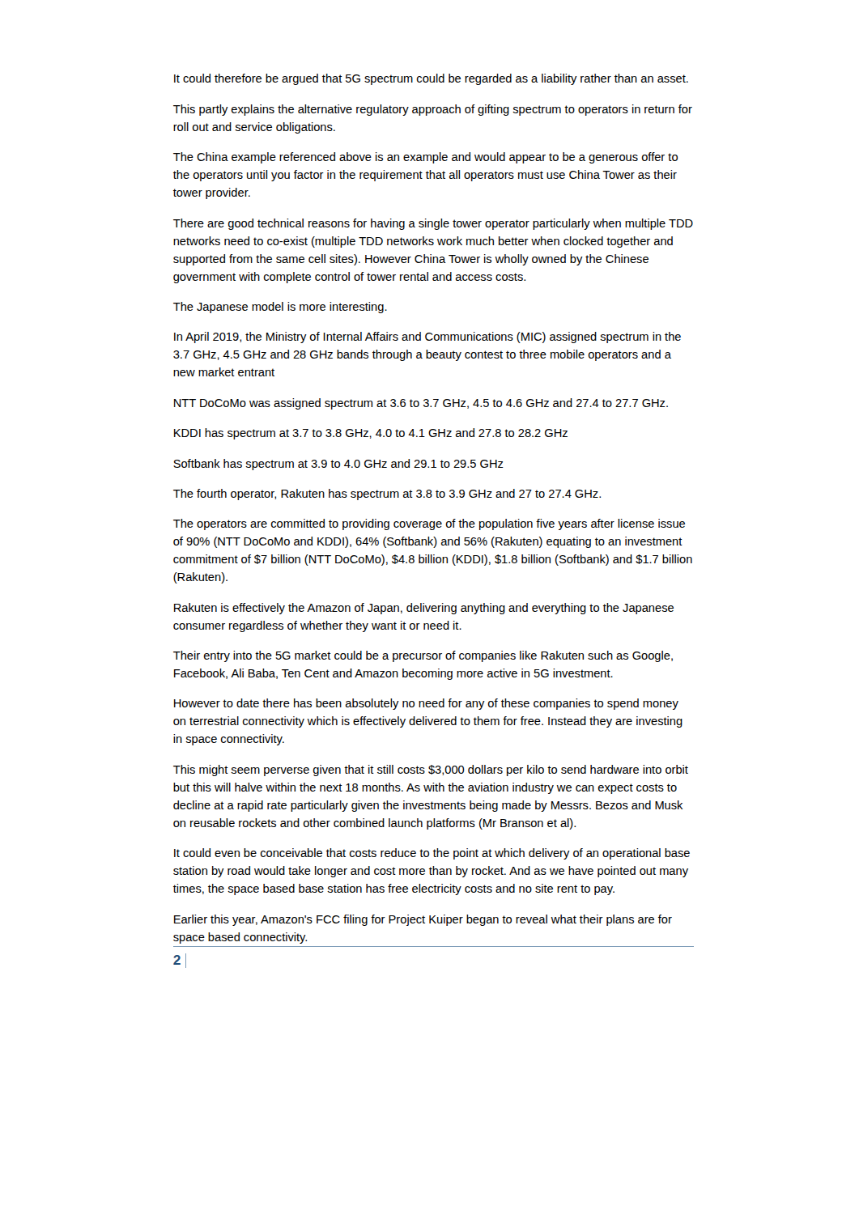It could therefore be argued that 5G spectrum could be regarded as a liability rather than an asset.
This partly explains the alternative regulatory approach of gifting spectrum to operators in return for roll out and service obligations.
The China example referenced above is an example and would appear to be a generous offer to the operators until you factor in the requirement that all operators must use China Tower as their tower provider.
There are good technical reasons for having a single tower operator particularly when multiple TDD networks need to co-exist (multiple TDD networks work much better when clocked together and supported from the same cell sites). However China Tower is wholly owned by the Chinese government with complete control of tower rental and access costs.
The Japanese model is more interesting.
In April 2019, the Ministry of Internal Affairs and Communications (MIC) assigned spectrum in the 3.7 GHz, 4.5 GHz and 28 GHz bands through a beauty contest to three mobile operators and a new market entrant
NTT DoCoMo was assigned spectrum at 3.6 to 3.7 GHz, 4.5 to 4.6 GHz and 27.4 to 27.7 GHz.
KDDI has spectrum at 3.7 to 3.8 GHz, 4.0 to 4.1 GHz and 27.8 to 28.2 GHz
Softbank has spectrum at 3.9 to 4.0 GHz and 29.1 to 29.5 GHz
The fourth operator, Rakuten has spectrum at 3.8 to 3.9 GHz and 27 to 27.4 GHz.
The operators are committed to providing coverage of the population five years after license issue of 90% (NTT DoCoMo and KDDI), 64% (Softbank) and 56% (Rakuten) equating to an investment commitment of $7 billion (NTT DoCoMo), $4.8 billion (KDDI), $1.8 billion (Softbank) and $1.7 billion (Rakuten).
Rakuten is effectively the Amazon of Japan, delivering anything and everything to the Japanese consumer regardless of whether they want it or need it.
Their entry into the 5G market could be a precursor of companies like Rakuten such as Google, Facebook, Ali Baba, Ten Cent and Amazon becoming more active in 5G investment.
However to date there has been absolutely no need for any of these companies to spend money on terrestrial connectivity which is effectively delivered to them for free. Instead they are investing in space connectivity.
This might seem perverse given that it still costs $3,000 dollars per kilo to send hardware into orbit but this will halve within the next 18 months. As with the aviation industry we can expect costs to decline at a rapid rate particularly given the investments being made by Messrs. Bezos and Musk on reusable rockets and other combined launch platforms (Mr Branson et al).
It could even be conceivable that costs reduce to the point at which delivery of an operational base station by road would take longer and cost more than by rocket. And as we have pointed out many times, the space based base station has free electricity costs and no site rent to pay.
Earlier this year, Amazon's FCC filing for Project Kuiper began to reveal what their plans are for space based connectivity.
2